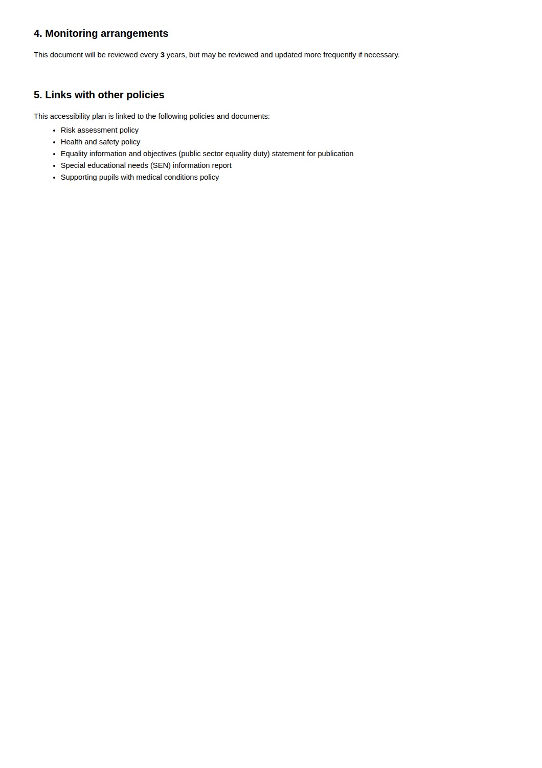4. Monitoring arrangements
This document will be reviewed every 3 years, but may be reviewed and updated more frequently if necessary.
5. Links with other policies
This accessibility plan is linked to the following policies and documents:
Risk assessment policy
Health and safety policy
Equality information and objectives (public sector equality duty) statement for publication
Special educational needs (SEN) information report
Supporting pupils with medical conditions policy